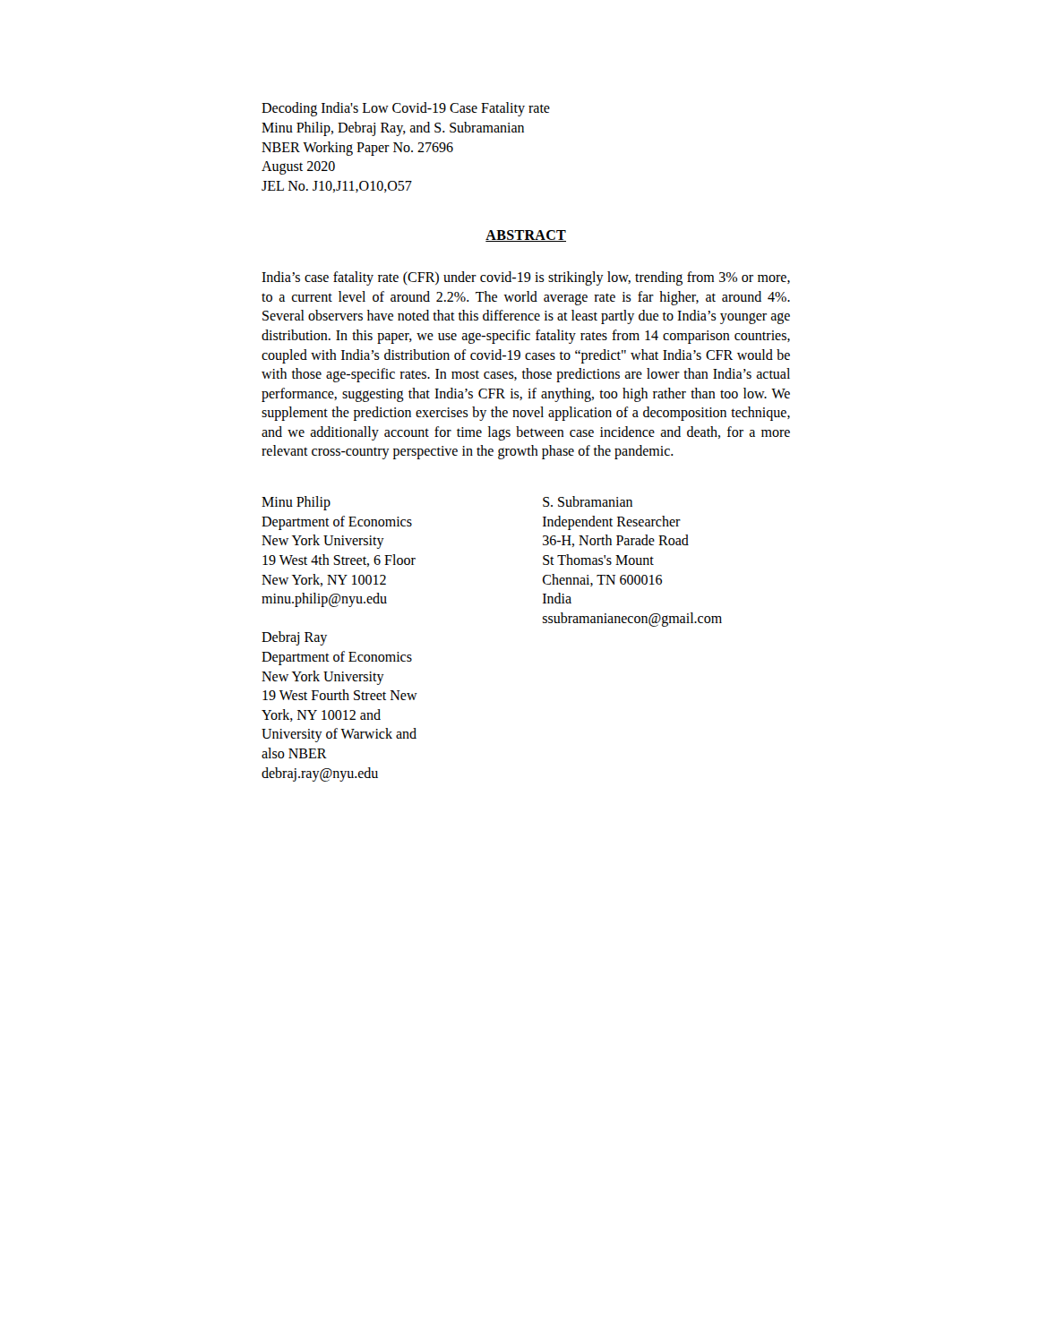Decoding India's Low Covid-19 Case Fatality rate
Minu Philip, Debraj Ray, and S. Subramanian
NBER Working Paper No. 27696
August 2020
JEL No. J10,J11,O10,O57
ABSTRACT
India’s case fatality rate (CFR) under covid-19 is strikingly low, trending from 3% or more, to a current level of around 2.2%. The world average rate is far higher, at around 4%. Several observers have noted that this difference is at least partly due to India’s younger age distribution. In this paper, we use age-specific fatality rates from 14 comparison countries, coupled with India’s distribution of covid-19 cases to “predict" what India’s CFR would be with those age-specific rates. In most cases, those predictions are lower than India’s actual performance, suggesting that India’s CFR is, if anything, too high rather than too low. We supplement the prediction exercises by the novel application of a decomposition technique, and we additionally account for time lags between case incidence and death, for a more relevant cross-country perspective in the growth phase of the pandemic.
| Minu Philip Department of Economics New York University 19 West 4th Street, 6 Floor New York, NY 10012 minu.philip@nyu.edu Debraj Ray Department of Economics New York University 19 West Fourth Street New York, NY 10012 and University of Warwick and also NBER debraj.ray@nyu.edu | S. Subramanian Independent Researcher 36-H, North Parade Road St Thomas's Mount Chennai, TN 600016 India ssubramanianecon@gmail.com |